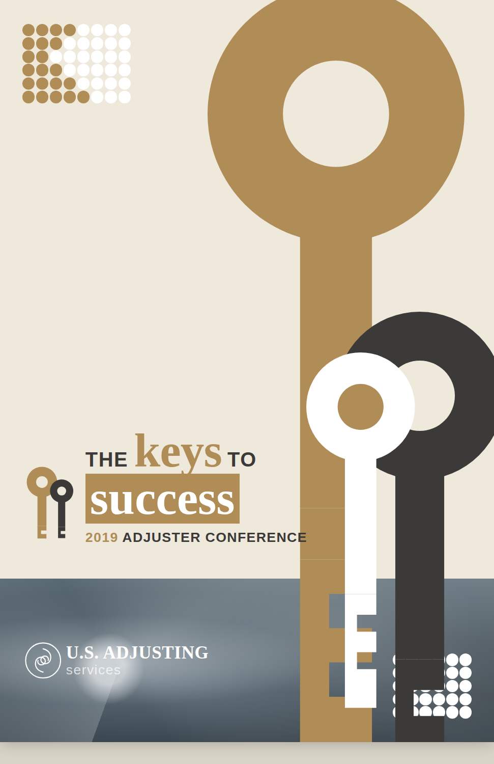The keys to success
2019 Adjuster Conference
U.S. Adjusting services
The Keys to Success — 2019 Adjuster Conference — U.S. Adjusting Services